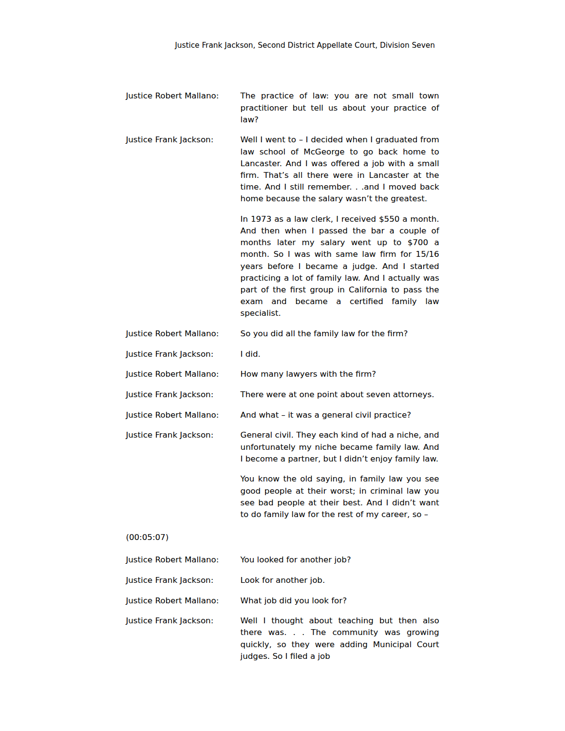Justice Frank Jackson, Second District Appellate Court, Division Seven
Justice Robert Mallano:
The practice of law: you are not small town practitioner but tell us about your practice of law?
Justice Frank Jackson:
Well I went to – I decided when I graduated from law school of McGeorge to go back home to Lancaster. And I was offered a job with a small firm. That’s all there were in Lancaster at the time. And I still remember. . .and I moved back home because the salary wasn’t the greatest.
In 1973 as a law clerk, I received $550 a month. And then when I passed the bar a couple of months later my salary went up to $700 a month. So I was with same law firm for 15/16 years before I became a judge. And I started practicing a lot of family law. And I actually was part of the first group in California to pass the exam and became a certified family law specialist.
Justice Robert Mallano:
So you did all the family law for the firm?
Justice Frank Jackson:
I did.
Justice Robert Mallano:
How many lawyers with the firm?
Justice Frank Jackson:
There were at one point about seven attorneys.
Justice Robert Mallano:
And what – it was a general civil practice?
Justice Frank Jackson:
General civil. They each kind of had a niche, and unfortunately my niche became family law. And I become a partner, but I didn’t enjoy family law.
You know the old saying, in family law you see good people at their worst; in criminal law you see bad people at their best. And I didn’t want to do family law for the rest of my career, so –
(00:05:07)
Justice Robert Mallano:
You looked for another job?
Justice Frank Jackson:
Look for another job.
Justice Robert Mallano:
What job did you look for?
Justice Frank Jackson:
Well I thought about teaching but then also there was. . . The community was growing quickly, so they were adding Municipal Court judges. So I filed a job